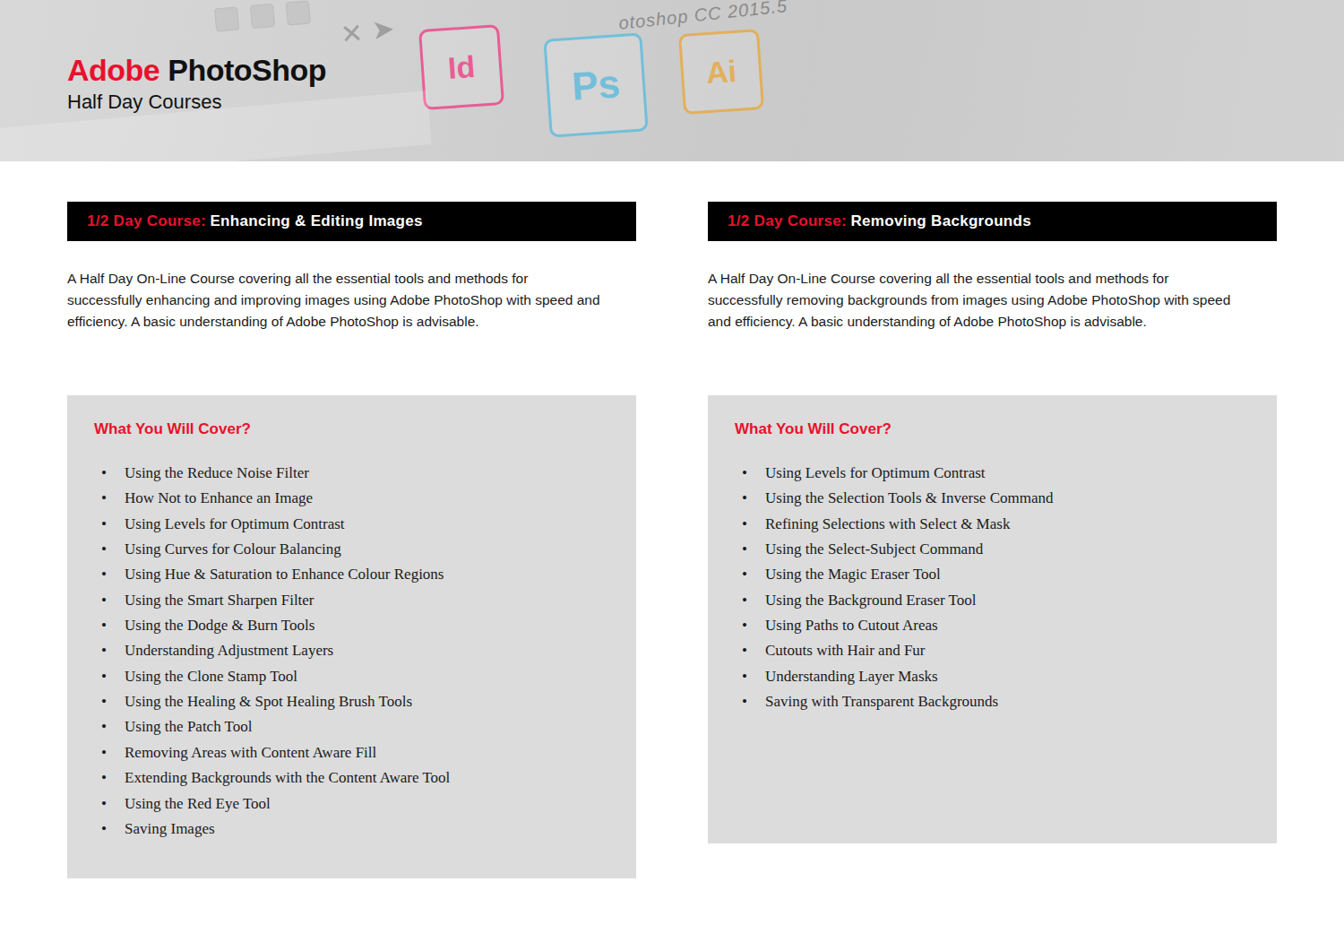✕
➤
otoshop CC 2015.5
Id
Ps
Ai
Adobe PhotoShop
Half Day Courses
1/2 Day Course: Enhancing & Editing Images
A Half Day On-Line Course covering all the essential tools and methods for successfully enhancing and improving images using Adobe PhotoShop with speed and efficiency. A basic understanding of Adobe PhotoShop is advisable.
What You Will Cover?
Using the Reduce Noise Filter
How Not to Enhance an Image
Using Levels for Optimum Contrast
Using Curves for Colour Balancing
Using Hue & Saturation to Enhance Colour Regions
Using the Smart Sharpen Filter
Using the Dodge & Burn Tools
Understanding Adjustment Layers
Using the Clone Stamp Tool
Using the Healing & Spot Healing Brush Tools
Using the Patch Tool
Removing Areas with Content Aware Fill
Extending Backgrounds with the Content Aware Tool
Using the Red Eye Tool
Saving Images
1/2 Day Course: Removing Backgrounds
A Half Day On-Line Course covering all the essential tools and methods for successfully removing backgrounds from images using Adobe PhotoShop with speed and efficiency. A basic understanding of Adobe PhotoShop is advisable.
What You Will Cover?
Using Levels for Optimum Contrast
Using the Selection Tools & Inverse Command
Refining Selections with Select & Mask
Using the Select-Subject Command
Using the Magic Eraser Tool
Using the Background Eraser Tool
Using Paths to Cutout Areas
Cutouts with Hair and Fur
Understanding Layer Masks
Saving with Transparent Backgrounds